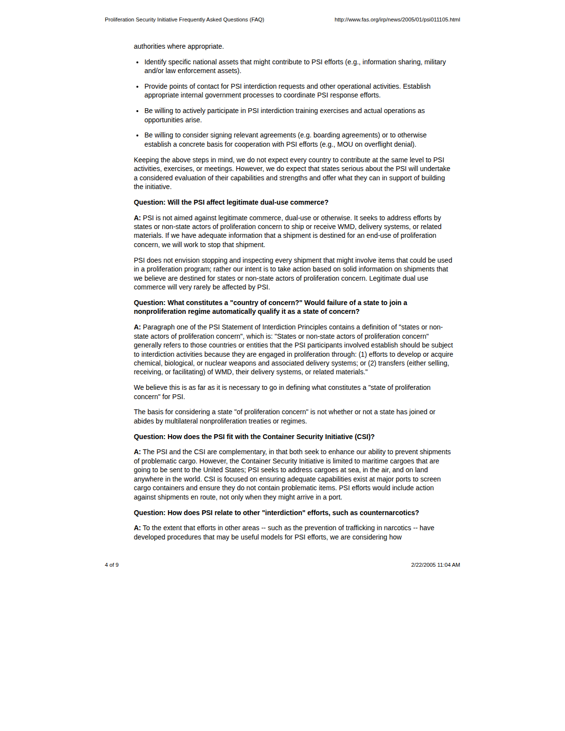Proliferation Security Initiative Frequently Asked Questions (FAQ)
http://www.fas.org/irp/news/2005/01/psi011105.html
authorities where appropriate.
Identify specific national assets that might contribute to PSI efforts (e.g., information sharing, military and/or law enforcement assets).
Provide points of contact for PSI interdiction requests and other operational activities. Establish appropriate internal government processes to coordinate PSI response efforts.
Be willing to actively participate in PSI interdiction training exercises and actual operations as opportunities arise.
Be willing to consider signing relevant agreements (e.g. boarding agreements) or to otherwise establish a concrete basis for cooperation with PSI efforts (e.g., MOU on overflight denial).
Keeping the above steps in mind, we do not expect every country to contribute at the same level to PSI activities, exercises, or meetings. However, we do expect that states serious about the PSI will undertake a considered evaluation of their capabilities and strengths and offer what they can in support of building the initiative.
Question: Will the PSI affect legitimate dual-use commerce?
A: PSI is not aimed against legitimate commerce, dual-use or otherwise. It seeks to address efforts by states or non-state actors of proliferation concern to ship or receive WMD, delivery systems, or related materials. If we have adequate information that a shipment is destined for an end-use of proliferation concern, we will work to stop that shipment.
PSI does not envision stopping and inspecting every shipment that might involve items that could be used in a proliferation program; rather our intent is to take action based on solid information on shipments that we believe are destined for states or non-state actors of proliferation concern. Legitimate dual use commerce will very rarely be affected by PSI.
Question: What constitutes a "country of concern?" Would failure of a state to join a nonproliferation regime automatically qualify it as a state of concern?
A: Paragraph one of the PSI Statement of Interdiction Principles contains a definition of "states or non-state actors of proliferation concern", which is: "States or non-state actors of proliferation concern" generally refers to those countries or entities that the PSI participants involved establish should be subject to interdiction activities because they are engaged in proliferation through: (1) efforts to develop or acquire chemical, biological, or nuclear weapons and associated delivery systems; or (2) transfers (either selling, receiving, or facilitating) of WMD, their delivery systems, or related materials."
We believe this is as far as it is necessary to go in defining what constitutes a "state of proliferation concern" for PSI.
The basis for considering a state "of proliferation concern" is not whether or not a state has joined or abides by multilateral nonproliferation treaties or regimes.
Question: How does the PSI fit with the Container Security Initiative (CSI)?
A: The PSI and the CSI are complementary, in that both seek to enhance our ability to prevent shipments of problematic cargo. However, the Container Security Initiative is limited to maritime cargoes that are going to be sent to the United States; PSI seeks to address cargoes at sea, in the air, and on land anywhere in the world. CSI is focused on ensuring adequate capabilities exist at major ports to screen cargo containers and ensure they do not contain problematic items. PSI efforts would include action against shipments en route, not only when they might arrive in a port.
Question: How does PSI relate to other "interdiction" efforts, such as counternarcotics?
A: To the extent that efforts in other areas -- such as the prevention of trafficking in narcotics -- have developed procedures that may be useful models for PSI efforts, we are considering how
4 of 9
2/22/2005 11:04 AM